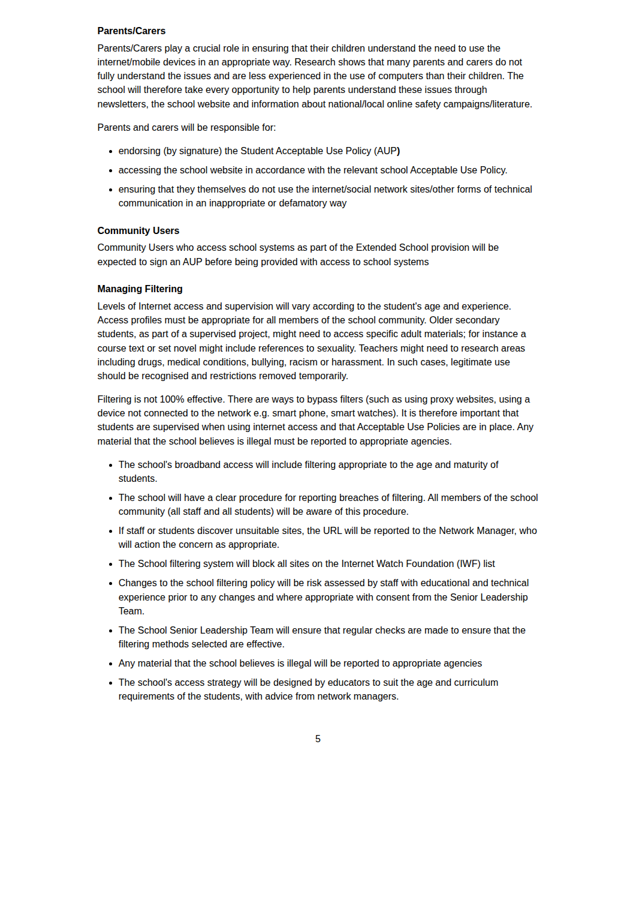Parents/Carers
Parents/Carers play a crucial role in ensuring that their children understand the need to use the internet/mobile devices in an appropriate way. Research shows that many parents and carers do not fully understand the issues and are less experienced in the use of computers than their children. The school will therefore take every opportunity to help parents understand these issues through newsletters, the school website and information about national/local online safety campaigns/literature.
Parents and carers will be responsible for:
endorsing (by signature) the Student Acceptable Use Policy (AUP)
accessing the school website in accordance with the relevant school Acceptable Use Policy.
ensuring that they themselves do not use the internet/social network sites/other forms of technical communication in an inappropriate or defamatory way
Community Users
Community Users who access school systems as part of the Extended School provision will be expected to sign an AUP before being provided with access to school systems
Managing Filtering
Levels of Internet access and supervision will vary according to the student's age and experience. Access profiles must be appropriate for all members of the school community. Older secondary students, as part of a supervised project, might need to access specific adult materials; for instance a course text or set novel might include references to sexuality. Teachers might need to research areas including drugs, medical conditions, bullying, racism or harassment. In such cases, legitimate use should be recognised and restrictions removed temporarily.
Filtering is not 100% effective. There are ways to bypass filters (such as using proxy websites, using a device not connected to the network e.g. smart phone, smart watches). It is therefore important that students are supervised when using internet access and that Acceptable Use Policies are in place. Any material that the school believes is illegal must be reported to appropriate agencies.
The school's broadband access will include filtering appropriate to the age and maturity of students.
The school will have a clear procedure for reporting breaches of filtering. All members of the school community (all staff and all students) will be aware of this procedure.
If staff or students discover unsuitable sites, the URL will be reported to the Network Manager, who will action the concern as appropriate.
The School filtering system will block all sites on the Internet Watch Foundation (IWF) list
Changes to the school filtering policy will be risk assessed by staff with educational and technical experience prior to any changes and where appropriate with consent from the Senior Leadership Team.
The School Senior Leadership Team will ensure that regular checks are made to ensure that the filtering methods selected are effective.
Any material that the school believes is illegal will be reported to appropriate agencies
The school's access strategy will be designed by educators to suit the age and curriculum requirements of the students, with advice from network managers.
5